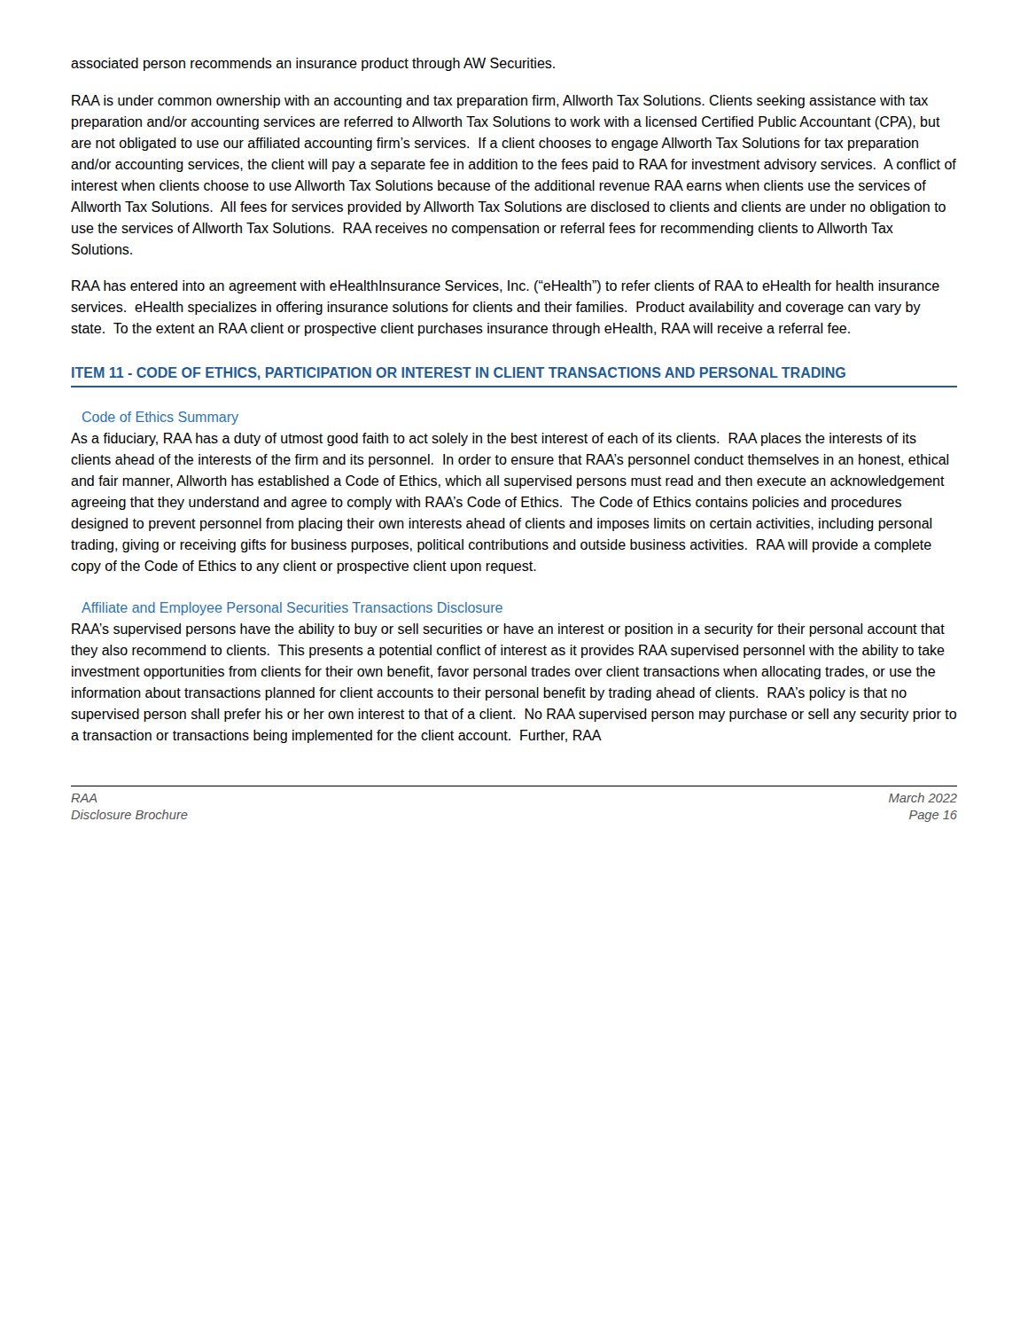associated person recommends an insurance product through AW Securities.
RAA is under common ownership with an accounting and tax preparation firm, Allworth Tax Solutions. Clients seeking assistance with tax preparation and/or accounting services are referred to Allworth Tax Solutions to work with a licensed Certified Public Accountant (CPA), but are not obligated to use our affiliated accounting firm’s services. If a client chooses to engage Allworth Tax Solutions for tax preparation and/or accounting services, the client will pay a separate fee in addition to the fees paid to RAA for investment advisory services. A conflict of interest when clients choose to use Allworth Tax Solutions because of the additional revenue RAA earns when clients use the services of Allworth Tax Solutions. All fees for services provided by Allworth Tax Solutions are disclosed to clients and clients are under no obligation to use the services of Allworth Tax Solutions. RAA receives no compensation or referral fees for recommending clients to Allworth Tax Solutions.
RAA has entered into an agreement with eHealthInsurance Services, Inc. (“eHealth”) to refer clients of RAA to eHealth for health insurance services. eHealth specializes in offering insurance solutions for clients and their families. Product availability and coverage can vary by state. To the extent an RAA client or prospective client purchases insurance through eHealth, RAA will receive a referral fee.
Item 11 - Code of Ethics, Participation or Interest in Client Transactions and Personal Trading
Code of Ethics Summary
As a fiduciary, RAA has a duty of utmost good faith to act solely in the best interest of each of its clients. RAA places the interests of its clients ahead of the interests of the firm and its personnel. In order to ensure that RAA’s personnel conduct themselves in an honest, ethical and fair manner, Allworth has established a Code of Ethics, which all supervised persons must read and then execute an acknowledgement agreeing that they understand and agree to comply with RAA’s Code of Ethics. The Code of Ethics contains policies and procedures designed to prevent personnel from placing their own interests ahead of clients and imposes limits on certain activities, including personal trading, giving or receiving gifts for business purposes, political contributions and outside business activities. RAA will provide a complete copy of the Code of Ethics to any client or prospective client upon request.
Affiliate and Employee Personal Securities Transactions Disclosure
RAA’s supervised persons have the ability to buy or sell securities or have an interest or position in a security for their personal account that they also recommend to clients. This presents a potential conflict of interest as it provides RAA supervised personnel with the ability to take investment opportunities from clients for their own benefit, favor personal trades over client transactions when allocating trades, or use the information about transactions planned for client accounts to their personal benefit by trading ahead of clients. RAA’s policy is that no supervised person shall prefer his or her own interest to that of a client. No RAA supervised person may purchase or sell any security prior to a transaction or transactions being implemented for the client account. Further, RAA
RAA
Disclosure Brochure
March 2022
Page 16